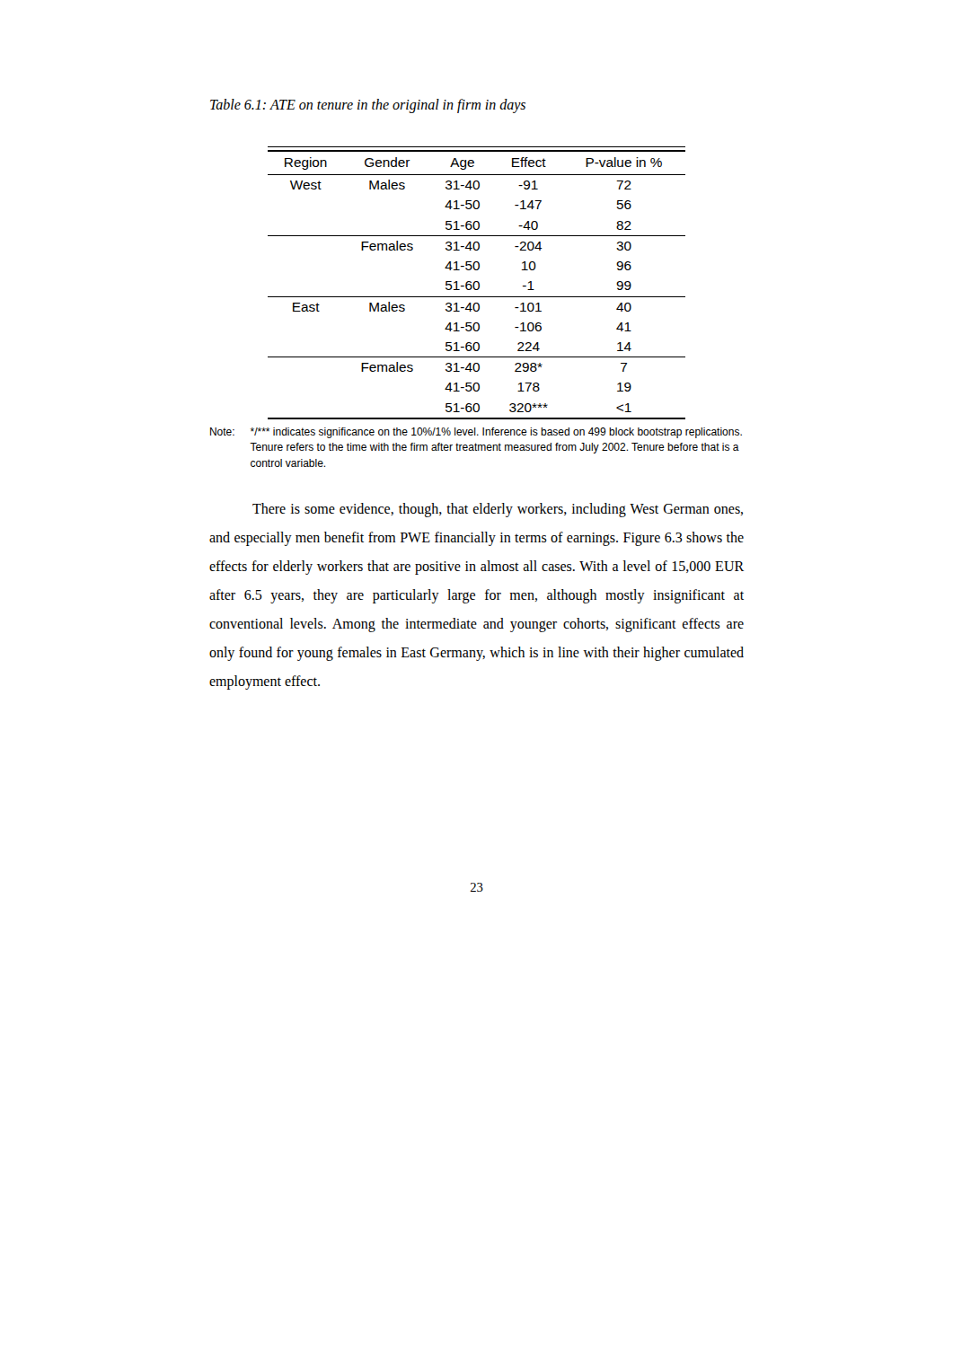Table 6.1: ATE on tenure in the original in firm in days
| Region | Gender | Age | Effect | P-value in % |
| --- | --- | --- | --- | --- |
| West | Males | 31-40 | -91 | 72 |
| | | 41-50 | -147 | 56 |
| | | 51-60 | -40 | 82 |
| | Females | 31-40 | -204 | 30 |
| | | 41-50 | 10 | 96 |
| | | 51-60 | -1 | 99 |
| East | Males | 31-40 | -101 | 40 |
| | | 41-50 | -106 | 41 |
| | | 51-60 | 224 | 14 |
| | Females | 31-40 | 298* | 7 |
| | | 41-50 | 178 | 19 |
| | | 51-60 | 320*** | <1 |
Note:
*/*** indicates significance on the 10%/1% level. Inference is based on 499 block bootstrap replications. Tenure refers to the time with the firm after treatment measured from July 2002. Tenure before that is a control variable.
There is some evidence, though, that elderly workers, including West German ones, and especially men benefit from PWE financially in terms of earnings. Figure 6.3 shows the effects for elderly workers that are positive in almost all cases. With a level of 15,000 EUR after 6.5 years, they are particularly large for men, although mostly insignificant at conventional levels. Among the intermediate and younger cohorts, significant effects are only found for young females in East Germany, which is in line with their higher cumulated employment effect.
23